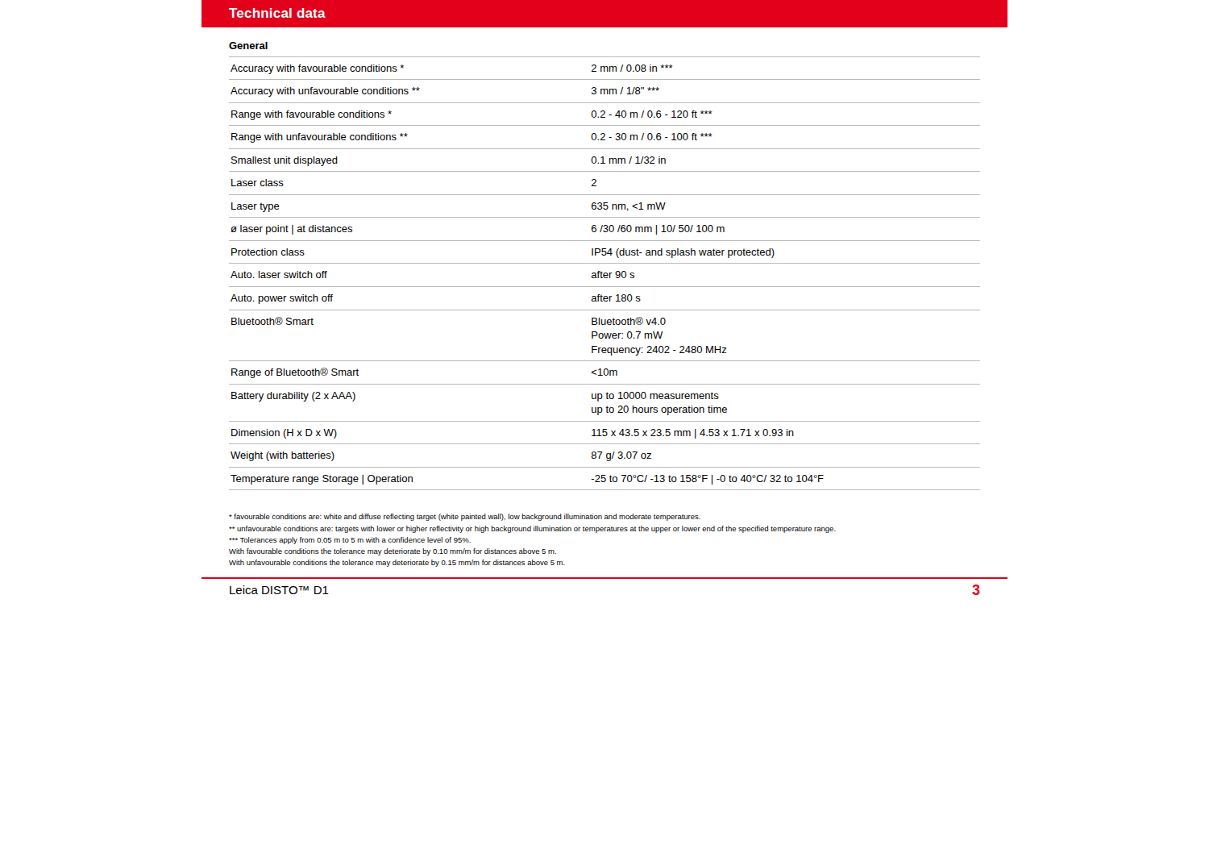Technical data
General
| Accuracy with favourable conditions * | 2 mm / 0.08 in *** |
| Accuracy with unfavourable conditions ** | 3 mm / 1/8" *** |
| Range with favourable conditions * | 0.2 - 40 m / 0.6 - 120 ft *** |
| Range with unfavourable conditions ** | 0.2 - 30 m / 0.6 - 100 ft *** |
| Smallest unit displayed | 0.1 mm / 1/32 in |
| Laser class | 2 |
| Laser type | 635 nm, <1 mW |
| ø laser point / at distances | 6 /30 /60 mm / 10/ 50/ 100 m |
| Protection class | IP54 (dust- and splash water protected) |
| Auto. laser switch off | after 90 s |
| Auto. power switch off | after 180 s |
| Bluetooth® Smart | Bluetooth® v4.0 Power: 0.7 mW Frequency: 2402 - 2480 MHz |
| Range of Bluetooth® Smart | <10m |
| Battery durability (2 x AAA) | up to 10000 measurements up to 20 hours operation time |
| Dimension (H x D x W) | 115 x 43.5 x 23.5 mm / 4.53 x 1.71 x 0.93 in |
| Weight (with batteries) | 87 g/ 3.07 oz |
| Temperature range Storage / Operation | -25 to 70°C/ -13 to 158°F / -0 to 40°C/ 32 to 104°F |
* favourable conditions are: white and diffuse reflecting target (white painted wall), low background illumination and moderate temperatures.
** unfavourable conditions are: targets with lower or higher reflectivity or high background illumination or temperatures at the upper or lower end of the specified temperature range.
*** Tolerances apply from 0.05 m to 5 m with a confidence level of 95%.
With favourable conditions the tolerance may deteriorate by 0.10 mm/m for distances above 5 m.
With unfavourable conditions the tolerance may deteriorate by 0.15 mm/m for distances above 5 m.
Leica DISTO™ D1
3